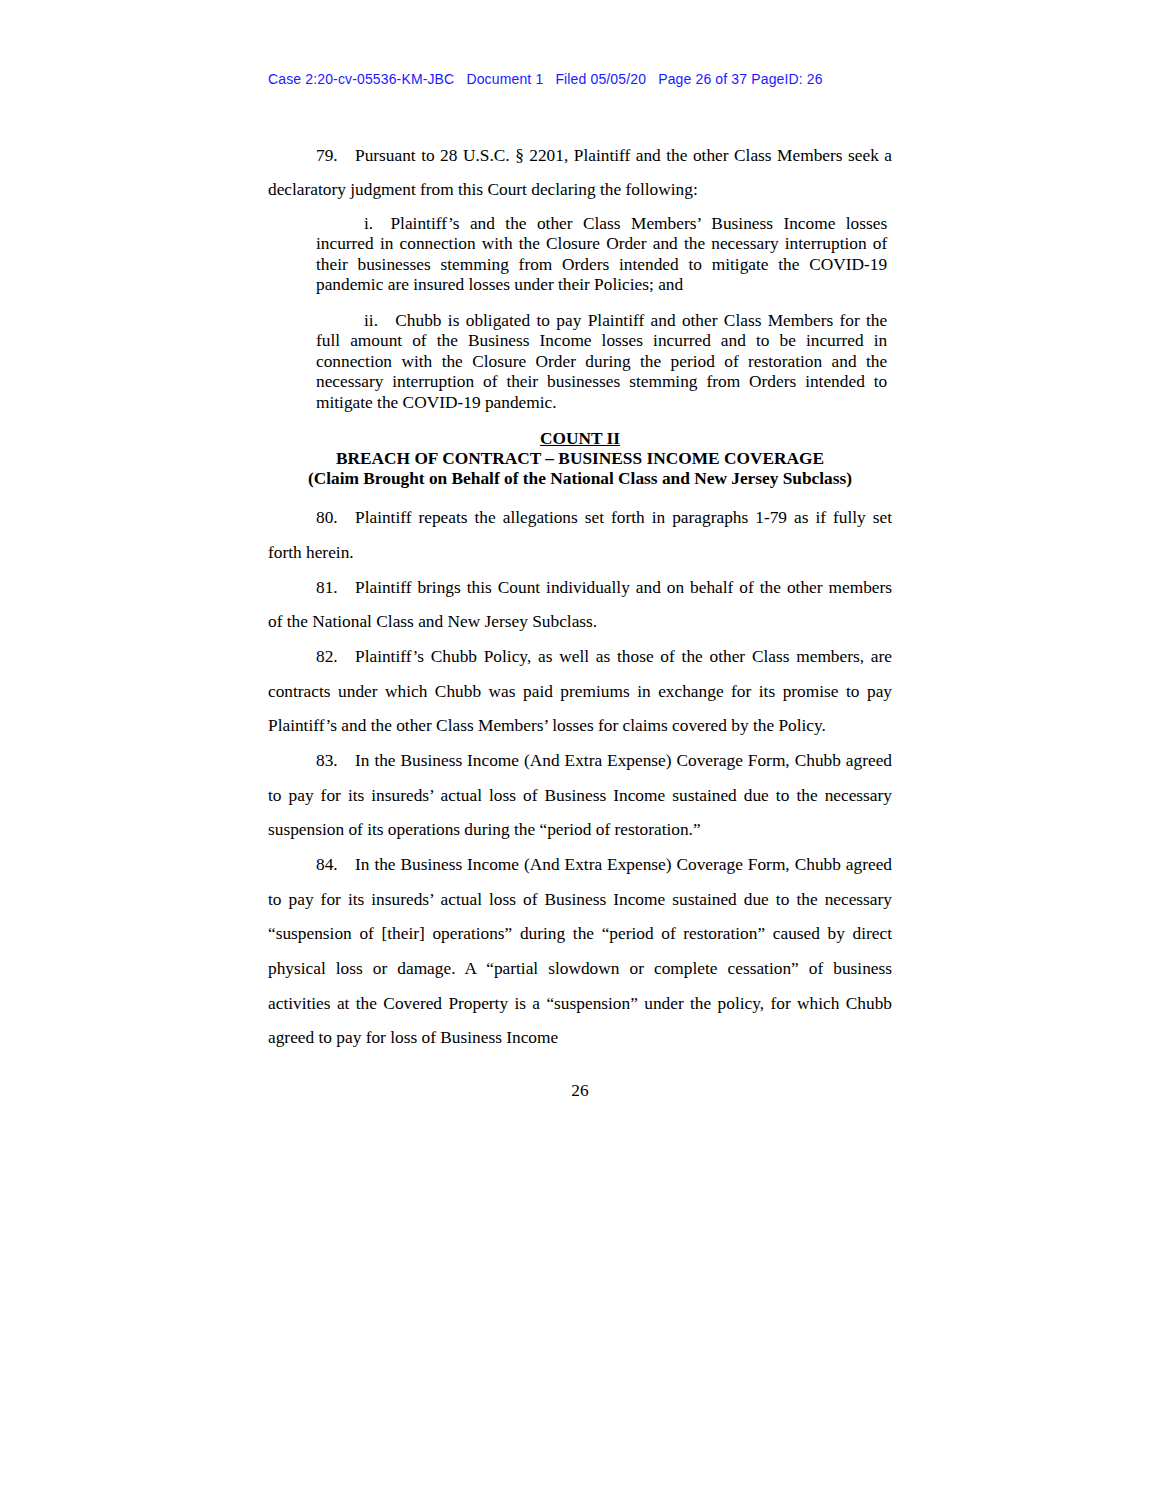Case 2:20-cv-05536-KM-JBC Document 1 Filed 05/05/20 Page 26 of 37 PageID: 26
79. Pursuant to 28 U.S.C. § 2201, Plaintiff and the other Class Members seek a declaratory judgment from this Court declaring the following:
i. Plaintiff’s and the other Class Members’ Business Income losses incurred in connection with the Closure Order and the necessary interruption of their businesses stemming from Orders intended to mitigate the COVID-19 pandemic are insured losses under their Policies; and
ii. Chubb is obligated to pay Plaintiff and other Class Members for the full amount of the Business Income losses incurred and to be incurred in connection with the Closure Order during the period of restoration and the necessary interruption of their businesses stemming from Orders intended to mitigate the COVID-19 pandemic.
COUNT II
BREACH OF CONTRACT – BUSINESS INCOME COVERAGE
(Claim Brought on Behalf of the National Class and New Jersey Subclass)
80. Plaintiff repeats the allegations set forth in paragraphs 1-79 as if fully set forth herein.
81. Plaintiff brings this Count individually and on behalf of the other members of the National Class and New Jersey Subclass.
82. Plaintiff’s Chubb Policy, as well as those of the other Class members, are contracts under which Chubb was paid premiums in exchange for its promise to pay Plaintiff’s and the other Class Members’ losses for claims covered by the Policy.
83. In the Business Income (And Extra Expense) Coverage Form, Chubb agreed to pay for its insureds’ actual loss of Business Income sustained due to the necessary suspension of its operations during the “period of restoration.”
84. In the Business Income (And Extra Expense) Coverage Form, Chubb agreed to pay for its insureds’ actual loss of Business Income sustained due to the necessary “suspension of [their] operations” during the “period of restoration” caused by direct physical loss or damage. A “partial slowdown or complete cessation” of business activities at the Covered Property is a “suspension” under the policy, for which Chubb agreed to pay for loss of Business Income
26